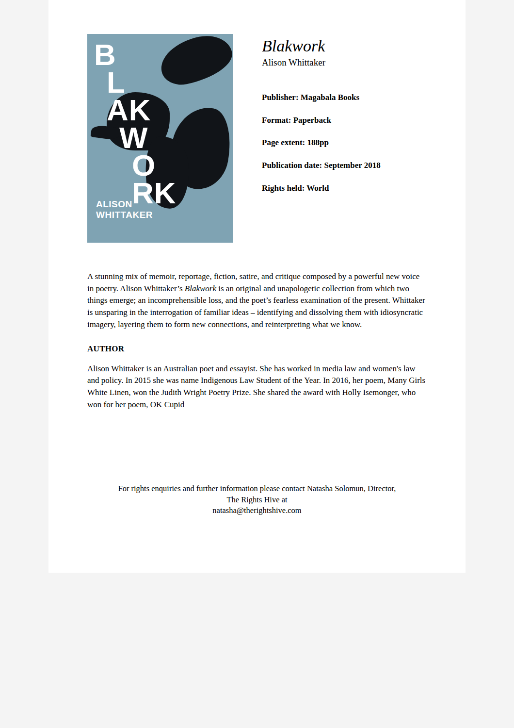B L AK W O RK
ALISON
WHITTAKER
Blakwork
Alison Whittaker
Publisher: Magabala Books
Format: Paperback
Page extent: 188pp
Publication date: September 2018
Rights held: World
A stunning mix of memoir, reportage, fiction, satire, and critique composed by a powerful new voice in poetry. Alison Whittaker’s Blakwork is an original and unapologetic collection from which two things emerge; an incomprehensible loss, and the poet’s fearless examination of the present. Whittaker is unsparing in the interrogation of familiar ideas – identifying and dissolving them with idiosyncratic imagery, layering them to form new connections, and reinterpreting what we know.
AUTHOR
Alison Whittaker is an Australian poet and essayist. She has worked in media law and women's law and policy. In 2015 she was name Indigenous Law Student of the Year. In 2016, her poem, Many Girls White Linen, won the Judith Wright Poetry Prize. She shared the award with Holly Isemonger, who won for her poem, OK Cupid
For rights enquiries and further information please contact Natasha Solomun, Director,
The Rights Hive at
natasha@therightshive.com